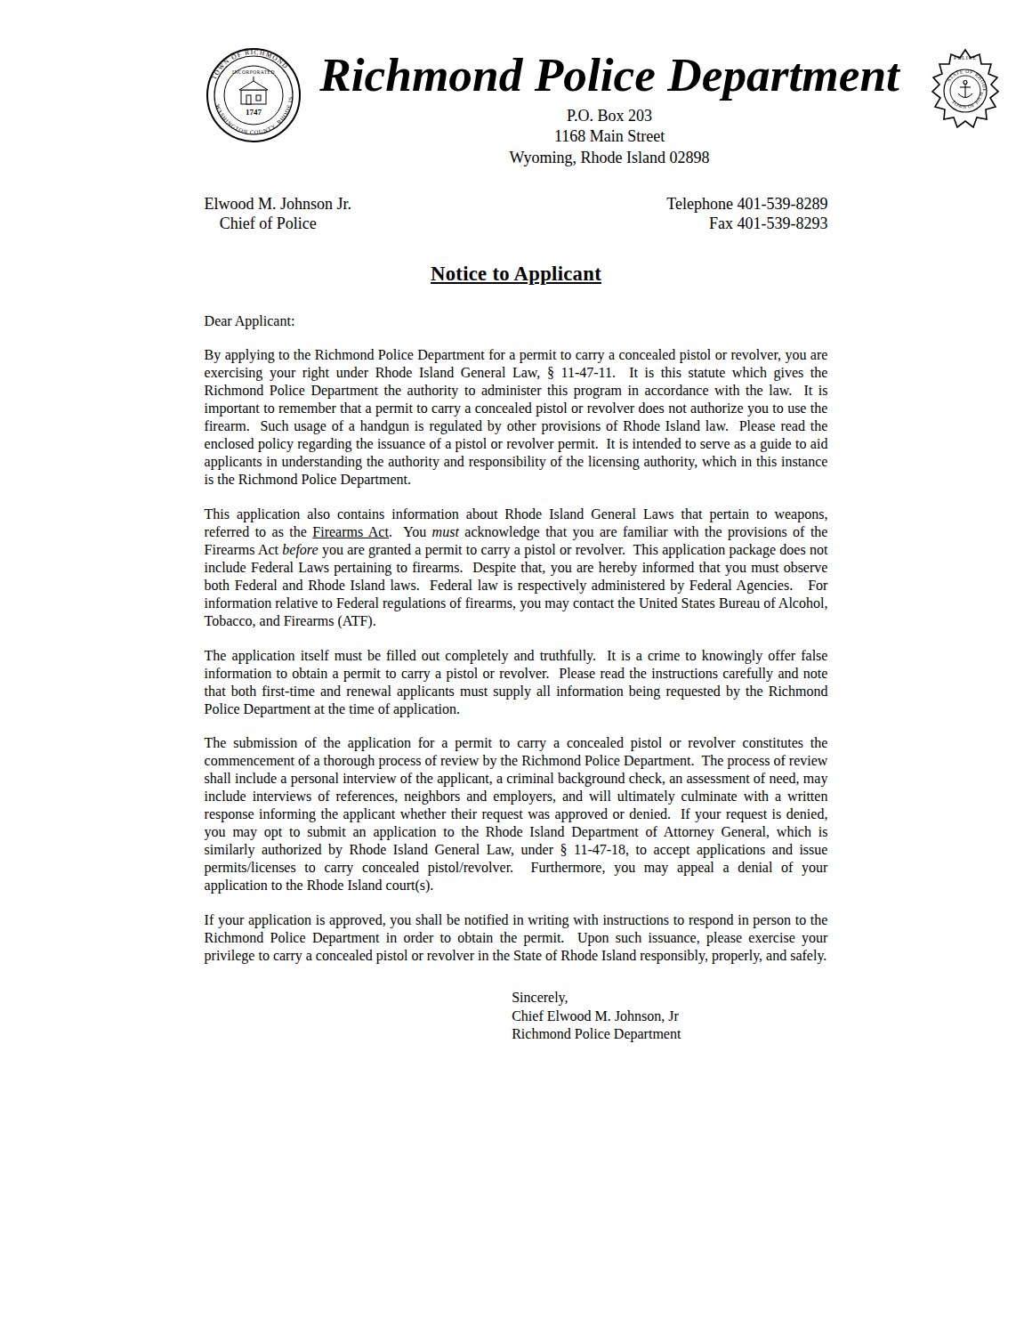TOWN OF RICHMOND WASHINGTON COUNTY, RHODE ISLAND 1747 INCORPORATED
Richmond Police Department
P.O. Box 203
1168 Main Street
Wyoming, Rhode Island 02898
STATE OF RHODE ISLAND TOWN OF RICHMOND POLICE
Elwood M. Johnson Jr.
Chief of Police
Telephone 401-539-8289
Fax 401-539-8293
Notice to Applicant
Dear Applicant:
By applying to the Richmond Police Department for a permit to carry a concealed pistol or revolver, you are exercising your right under Rhode Island General Law, § 11-47-11. It is this statute which gives the Richmond Police Department the authority to administer this program in accordance with the law. It is important to remember that a permit to carry a concealed pistol or revolver does not authorize you to use the firearm. Such usage of a handgun is regulated by other provisions of Rhode Island law. Please read the enclosed policy regarding the issuance of a pistol or revolver permit. It is intended to serve as a guide to aid applicants in understanding the authority and responsibility of the licensing authority, which in this instance is the Richmond Police Department.
This application also contains information about Rhode Island General Laws that pertain to weapons, referred to as the Firearms Act. You must acknowledge that you are familiar with the provisions of the Firearms Act before you are granted a permit to carry a pistol or revolver. This application package does not include Federal Laws pertaining to firearms. Despite that, you are hereby informed that you must observe both Federal and Rhode Island laws. Federal law is respectively administered by Federal Agencies. For information relative to Federal regulations of firearms, you may contact the United States Bureau of Alcohol, Tobacco, and Firearms (ATF).
The application itself must be filled out completely and truthfully. It is a crime to knowingly offer false information to obtain a permit to carry a pistol or revolver. Please read the instructions carefully and note that both first-time and renewal applicants must supply all information being requested by the Richmond Police Department at the time of application.
The submission of the application for a permit to carry a concealed pistol or revolver constitutes the commencement of a thorough process of review by the Richmond Police Department. The process of review shall include a personal interview of the applicant, a criminal background check, an assessment of need, may include interviews of references, neighbors and employers, and will ultimately culminate with a written response informing the applicant whether their request was approved or denied. If your request is denied, you may opt to submit an application to the Rhode Island Department of Attorney General, which is similarly authorized by Rhode Island General Law, under § 11-47-18, to accept applications and issue permits/licenses to carry concealed pistol/revolver. Furthermore, you may appeal a denial of your application to the Rhode Island court(s).
If your application is approved, you shall be notified in writing with instructions to respond in person to the Richmond Police Department in order to obtain the permit. Upon such issuance, please exercise your privilege to carry a concealed pistol or revolver in the State of Rhode Island responsibly, properly, and safely.
Sincerely,
Chief Elwood M. Johnson, Jr
Richmond Police Department